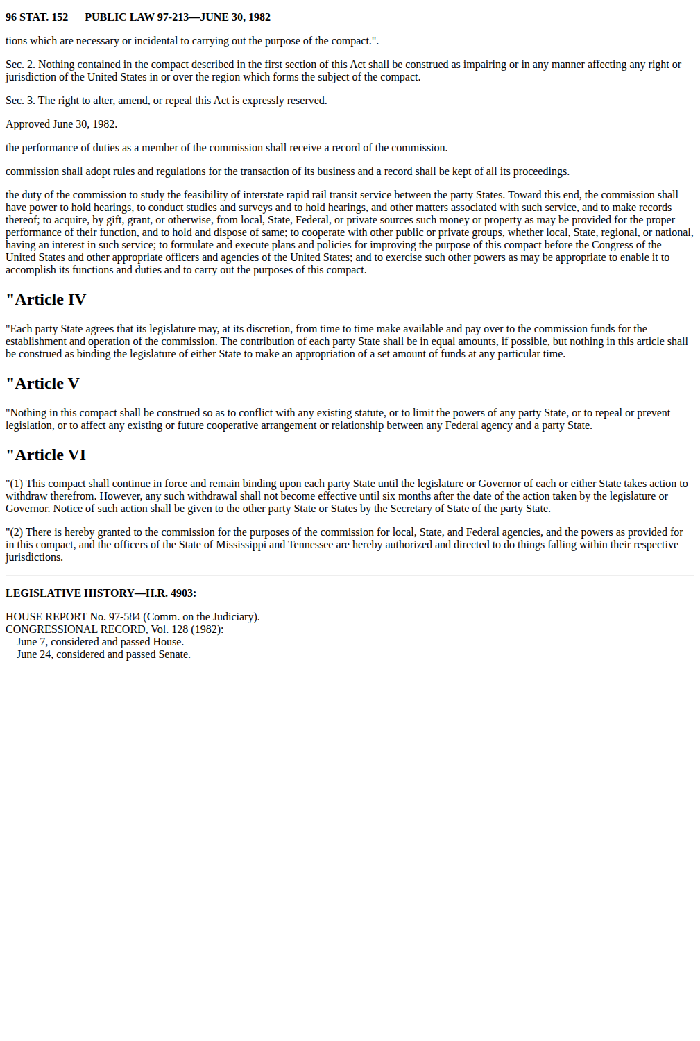96 STAT. 152 PUBLIC LAW 97-213—JUNE 30, 1982
tions which are necessary or incidental to carrying out the purpose of the compact.".
Sec. 2. Nothing contained in the compact described in the first section of this Act shall be construed as impairing or in any manner affecting any right or jurisdiction of the United States in or over the region which forms the subject of the compact.
Sec. 3. The right to alter, amend, or repeal this Act is expressly reserved.
Approved June 30, 1982.
the performance of duties as a member of the commission shall receive a record of the commission.
commission shall adopt rules and regulations for the transaction of its business and a record shall be kept of all its proceedings.
the duty of the commission to study the feasibility of interstate rapid rail transit service between the party States. Toward this end, the commission shall have power to hold hearings, to conduct studies and surveys and to hold hearings, and other matters associated with such service, and to make records thereof; to acquire, by gift, grant, or otherwise, from local, State, Federal, or private sources such money or property as may be provided for the proper performance of their function, and to hold and dispose of same; to cooperate with other public or private groups, whether local, State, regional, or national, having an interest in such service; to formulate and execute plans and policies for improving the purpose of this compact before the Congress of the United States and other appropriate officers and agencies of the United States; and to exercise such other powers as may be appropriate to enable it to accomplish its functions and duties and to carry out the purposes of this compact.
"Article IV
"Each party State agrees that its legislature may, at its discretion, from time to time make available and pay over to the commission funds for the establishment and operation of the commission. The contribution of each party State shall be in equal amounts, if possible, but nothing in this article shall be construed as binding the legislature of either State to make an appropriation of a set amount of funds at any particular time.
"Article V
"Nothing in this compact shall be construed so as to conflict with any existing statute, or to limit the powers of any party State, or to repeal or prevent legislation, or to affect any existing or future cooperative arrangement or relationship between any Federal agency and a party State.
"Article VI
"(1) This compact shall continue in force and remain binding upon each party State until the legislature or Governor of each or either State takes action to withdraw therefrom. However, any such withdrawal shall not become effective until six months after the date of the action taken by the legislature or Governor. Notice of such action shall be given to the other party State or States by the Secretary of State of the party State.
"(2) There is hereby granted to the commission for the purposes of the commission for local, State, and Federal agencies, and the powers as provided for in this compact, and the officers of the State of Mississippi and Tennessee are hereby authorized and directed to do things falling within their respective jurisdictions.
LEGISLATIVE HISTORY—H.R. 4903:
HOUSE REPORT No. 97-584 (Comm. on the Judiciary).
CONGRESSIONAL RECORD, Vol. 128 (1982):
June 7, considered and passed House.
June 24, considered and passed Senate.